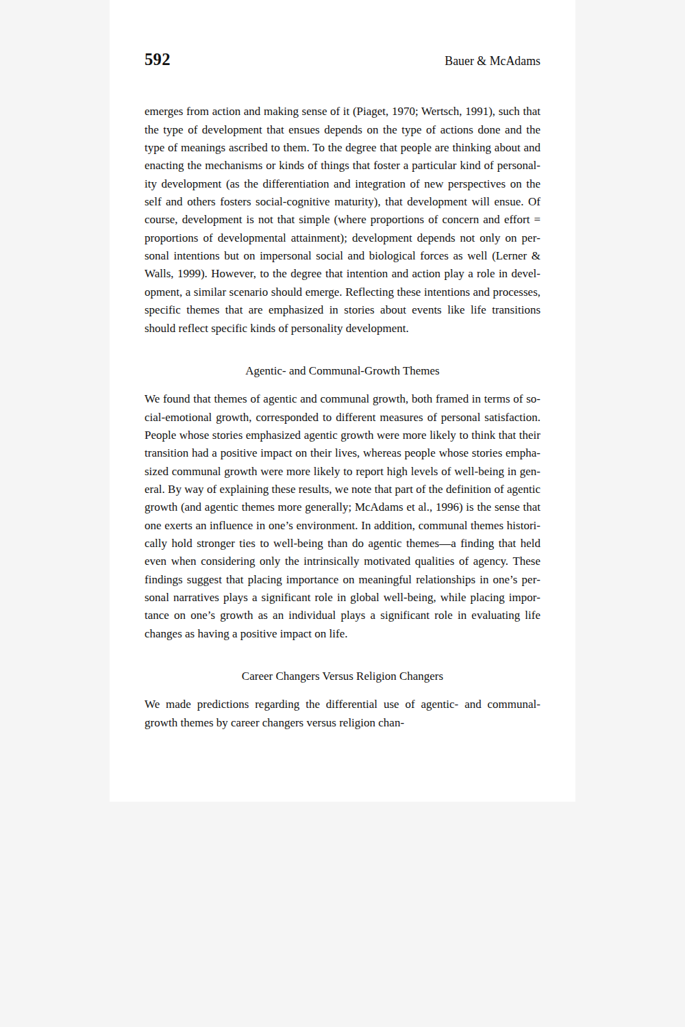592 Bauer & McAdams
emerges from action and making sense of it (Piaget, 1970; Wertsch, 1991), such that the type of development that ensues depends on the type of actions done and the type of meanings ascribed to them. To the degree that people are thinking about and enacting the mechanisms or kinds of things that foster a particular kind of personality development (as the differentiation and integration of new perspectives on the self and others fosters social-cognitive maturity), that development will ensue. Of course, development is not that simple (where proportions of concern and effort = proportions of developmental attainment); development depends not only on personal intentions but on impersonal social and biological forces as well (Lerner & Walls, 1999). However, to the degree that intention and action play a role in development, a similar scenario should emerge. Reflecting these intentions and processes, specific themes that are emphasized in stories about events like life transitions should reflect specific kinds of personality development.
Agentic- and Communal-Growth Themes
We found that themes of agentic and communal growth, both framed in terms of social-emotional growth, corresponded to different measures of personal satisfaction. People whose stories emphasized agentic growth were more likely to think that their transition had a positive impact on their lives, whereas people whose stories emphasized communal growth were more likely to report high levels of well-being in general. By way of explaining these results, we note that part of the definition of agentic growth (and agentic themes more generally; McAdams et al., 1996) is the sense that one exerts an influence in one’s environment. In addition, communal themes historically hold stronger ties to well-being than do agentic themes—a finding that held even when considering only the intrinsically motivated qualities of agency. These findings suggest that placing importance on meaningful relationships in one’s personal narratives plays a significant role in global well-being, while placing importance on one’s growth as an individual plays a significant role in evaluating life changes as having a positive impact on life.
Career Changers Versus Religion Changers
We made predictions regarding the differential use of agentic- and communal-growth themes by career changers versus religion chan-